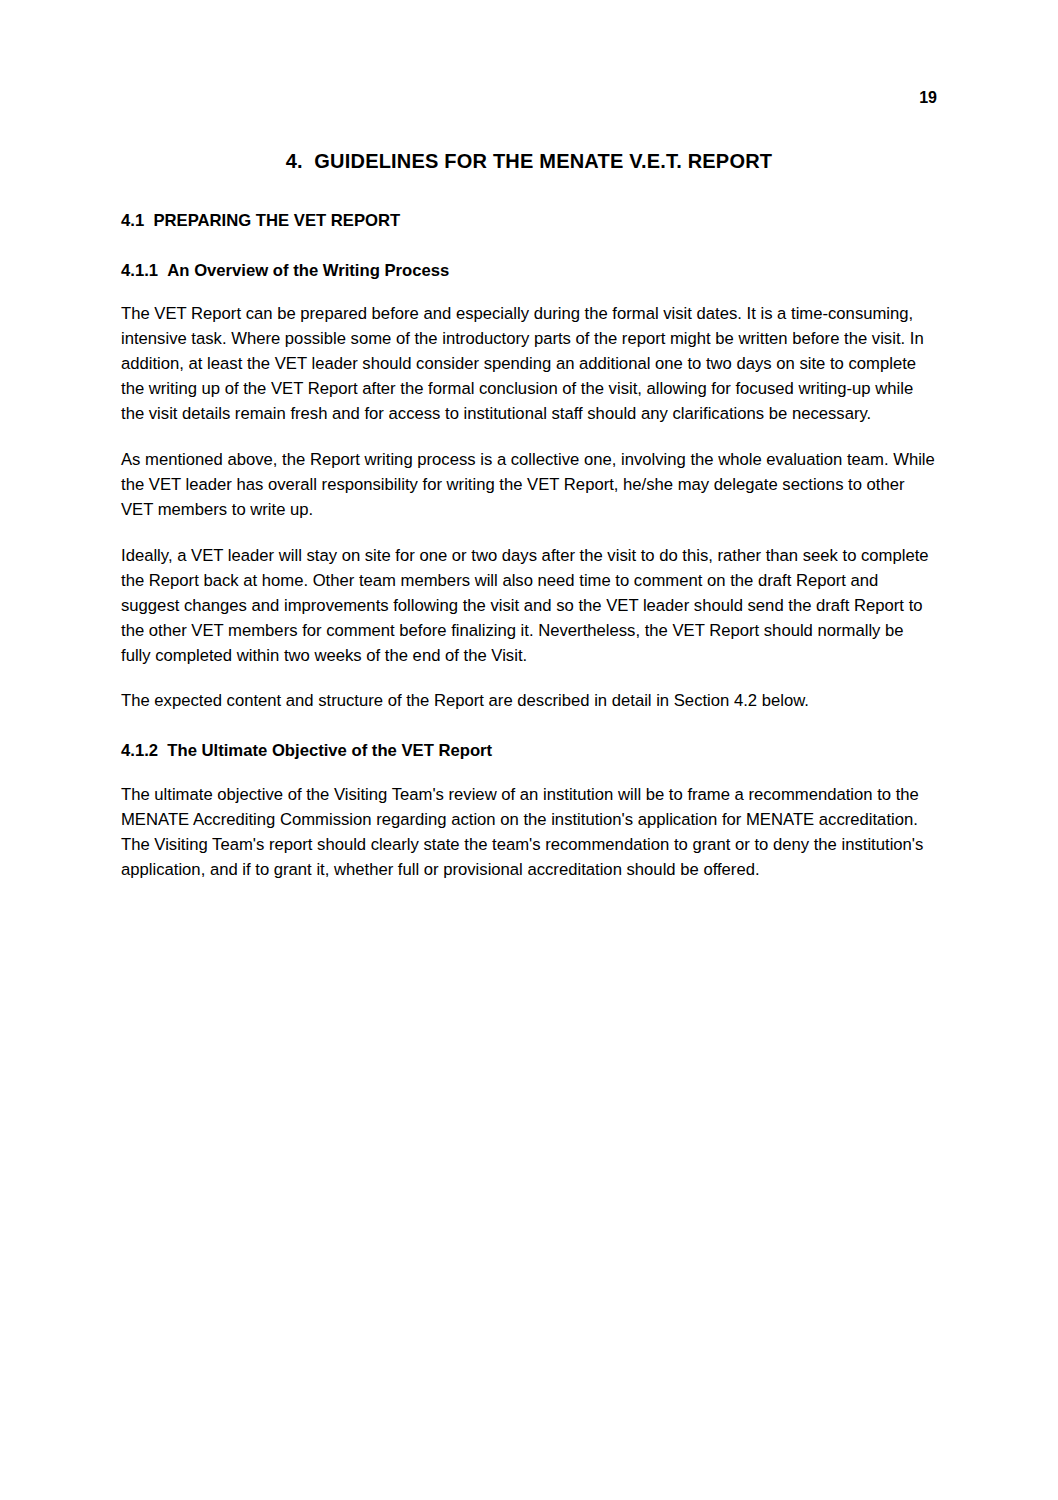19
4. GUIDELINES FOR THE MENATE V.E.T. REPORT
4.1 PREPARING THE VET REPORT
4.1.1 An Overview of the Writing Process
The VET Report can be prepared before and especially during the formal visit dates. It is a time-consuming, intensive task. Where possible some of the introductory parts of the report might be written before the visit. In addition, at least the VET leader should consider spending an additional one to two days on site to complete the writing up of the VET Report after the formal conclusion of the visit, allowing for focused writing-up while the visit details remain fresh and for access to institutional staff should any clarifications be necessary.
As mentioned above, the Report writing process is a collective one, involving the whole evaluation team. While the VET leader has overall responsibility for writing the VET Report, he/she may delegate sections to other VET members to write up.
Ideally, a VET leader will stay on site for one or two days after the visit to do this, rather than seek to complete the Report back at home. Other team members will also need time to comment on the draft Report and suggest changes and improvements following the visit and so the VET leader should send the draft Report to the other VET members for comment before finalizing it. Nevertheless, the VET Report should normally be fully completed within two weeks of the end of the Visit.
The expected content and structure of the Report are described in detail in Section 4.2 below.
4.1.2 The Ultimate Objective of the VET Report
The ultimate objective of the Visiting Team's review of an institution will be to frame a recommendation to the MENATE Accrediting Commission regarding action on the institution's application for MENATE accreditation. The Visiting Team's report should clearly state the team's recommendation to grant or to deny the institution's application, and if to grant it, whether full or provisional accreditation should be offered.